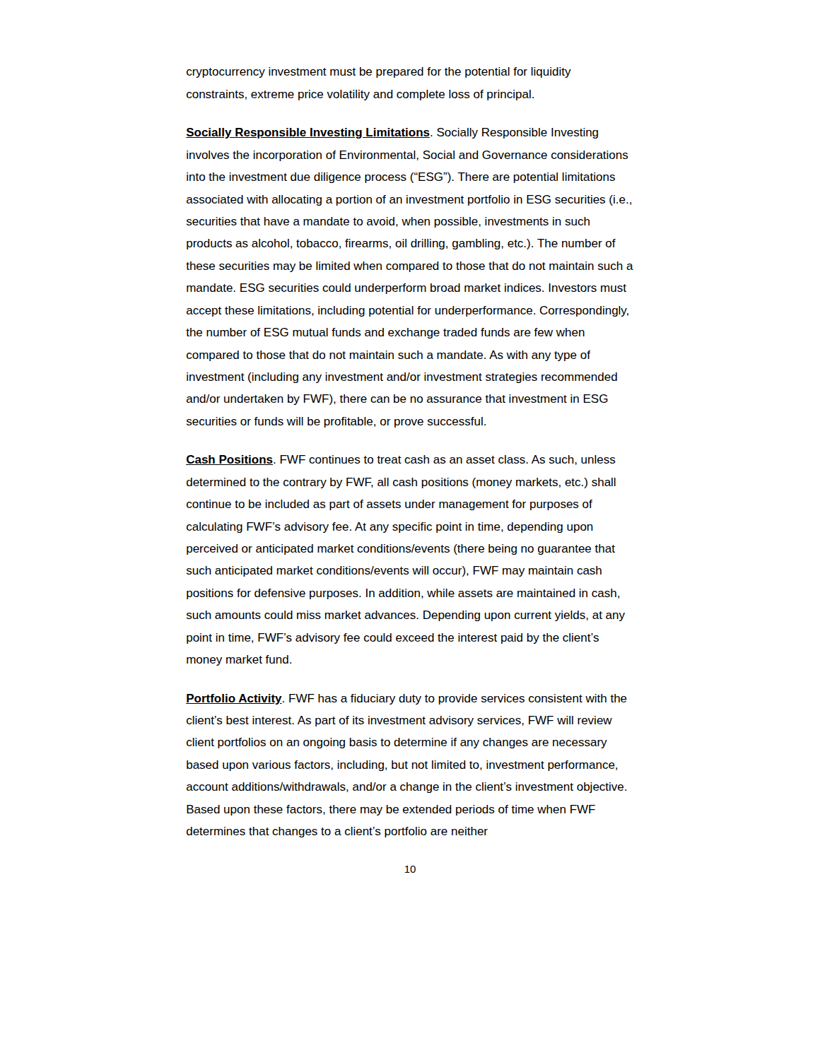cryptocurrency investment must be prepared for the potential for liquidity constraints, extreme price volatility and complete loss of principal.
Socially Responsible Investing Limitations. Socially Responsible Investing involves the incorporation of Environmental, Social and Governance considerations into the investment due diligence process (“ESG”). There are potential limitations associated with allocating a portion of an investment portfolio in ESG securities (i.e., securities that have a mandate to avoid, when possible, investments in such products as alcohol, tobacco, firearms, oil drilling, gambling, etc.). The number of these securities may be limited when compared to those that do not maintain such a mandate. ESG securities could underperform broad market indices. Investors must accept these limitations, including potential for underperformance. Correspondingly, the number of ESG mutual funds and exchange traded funds are few when compared to those that do not maintain such a mandate. As with any type of investment (including any investment and/or investment strategies recommended and/or undertaken by FWF), there can be no assurance that investment in ESG securities or funds will be profitable, or prove successful.
Cash Positions. FWF continues to treat cash as an asset class. As such, unless determined to the contrary by FWF, all cash positions (money markets, etc.) shall continue to be included as part of assets under management for purposes of calculating FWF’s advisory fee. At any specific point in time, depending upon perceived or anticipated market conditions/events (there being no guarantee that such anticipated market conditions/events will occur), FWF may maintain cash positions for defensive purposes. In addition, while assets are maintained in cash, such amounts could miss market advances. Depending upon current yields, at any point in time, FWF’s advisory fee could exceed the interest paid by the client’s money market fund.
Portfolio Activity. FWF has a fiduciary duty to provide services consistent with the client’s best interest. As part of its investment advisory services, FWF will review client portfolios on an ongoing basis to determine if any changes are necessary based upon various factors, including, but not limited to, investment performance, account additions/withdrawals, and/or a change in the client’s investment objective. Based upon these factors, there may be extended periods of time when FWF determines that changes to a client’s portfolio are neither
10